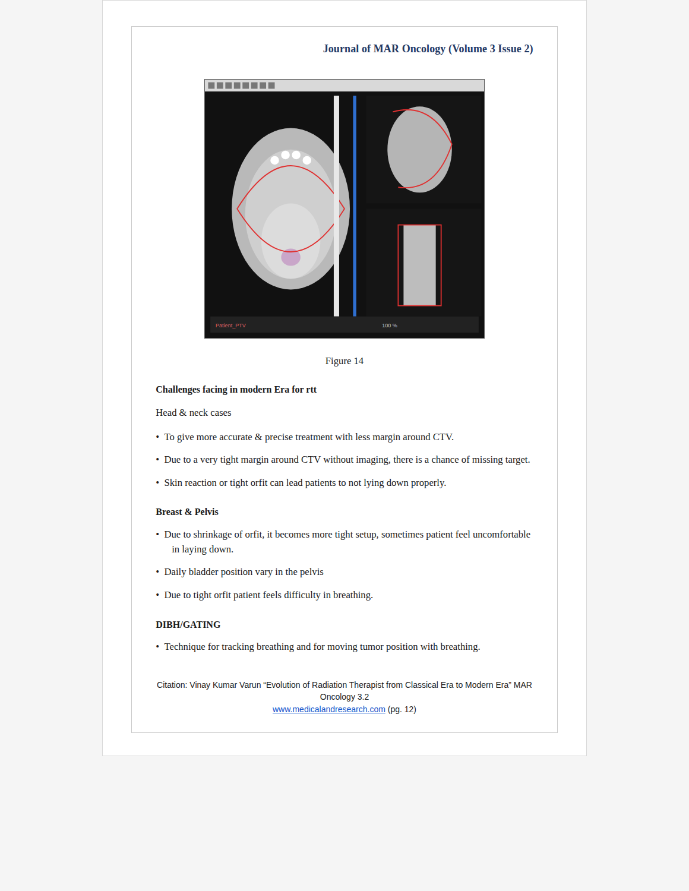Journal of MAR Oncology (Volume 3 Issue 2)
Figure 14
Challenges facing in modern Era for rtt
Head & neck cases
To give more accurate & precise treatment with less margin around CTV.
Due to a very tight margin around CTV without imaging, there is a chance of missing target.
Skin reaction or tight orfit can lead patients to not lying down properly.
Breast & Pelvis
Due to shrinkage of orfit, it becomes more tight setup, sometimes patient feel uncomfortable in laying down.
Daily bladder position vary in the pelvis
Due to tight orfit patient feels difficulty in breathing.
DIBH/GATING
Technique for tracking breathing and for moving tumor position with breathing.
Citation: Vinay Kumar Varun “Evolution of Radiation Therapist from Classical Era to Modern Era” MAR Oncology 3.2
www.medicalandresearch.com (pg. 12)